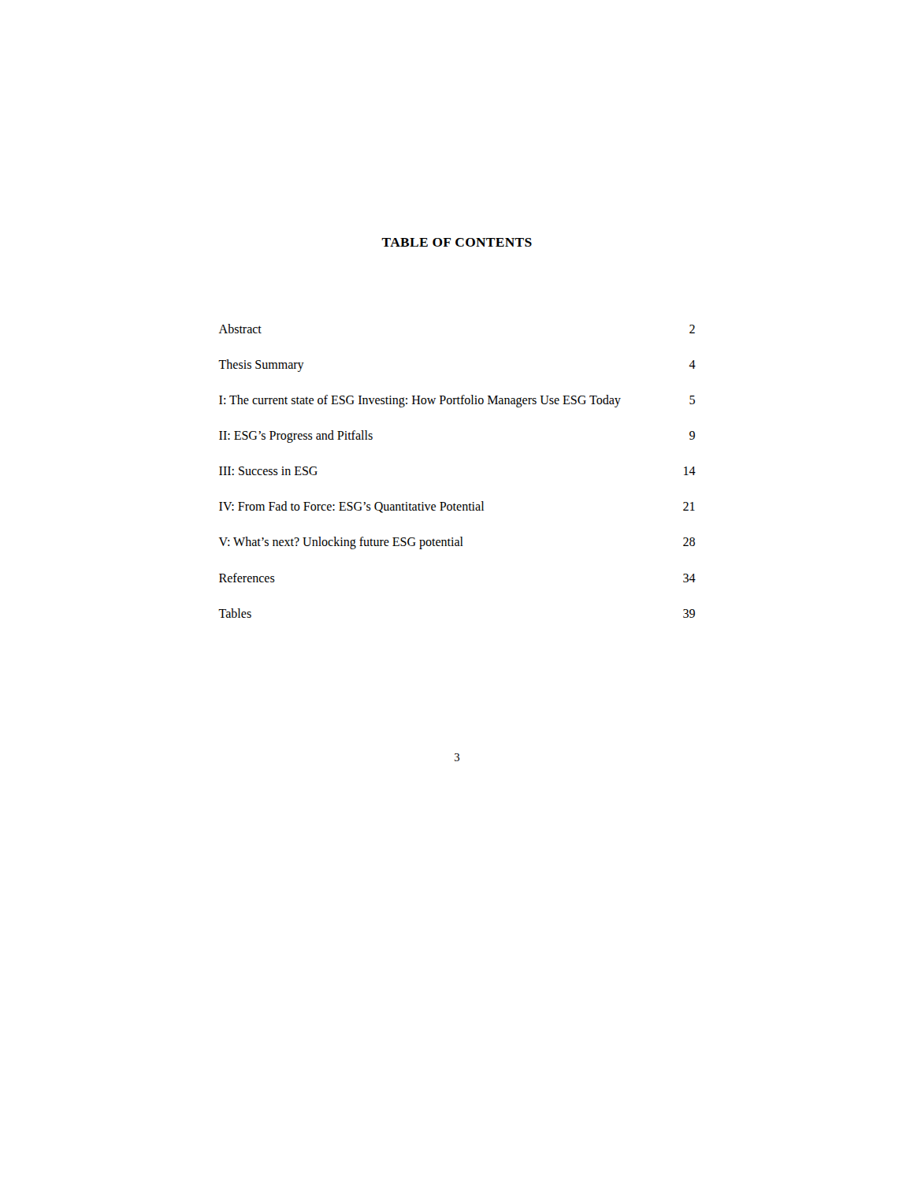TABLE OF CONTENTS
| Abstract | 2 |
| Thesis Summary | 4 |
| I: The current state of ESG Investing: How Portfolio Managers Use ESG Today | 5 |
| II: ESG’s Progress and Pitfalls | 9 |
| III: Success in ESG | 14 |
| IV: From Fad to Force: ESG’s Quantitative Potential | 21 |
| V: What’s next? Unlocking future ESG potential | 28 |
| References | 34 |
| Tables | 39 |
3